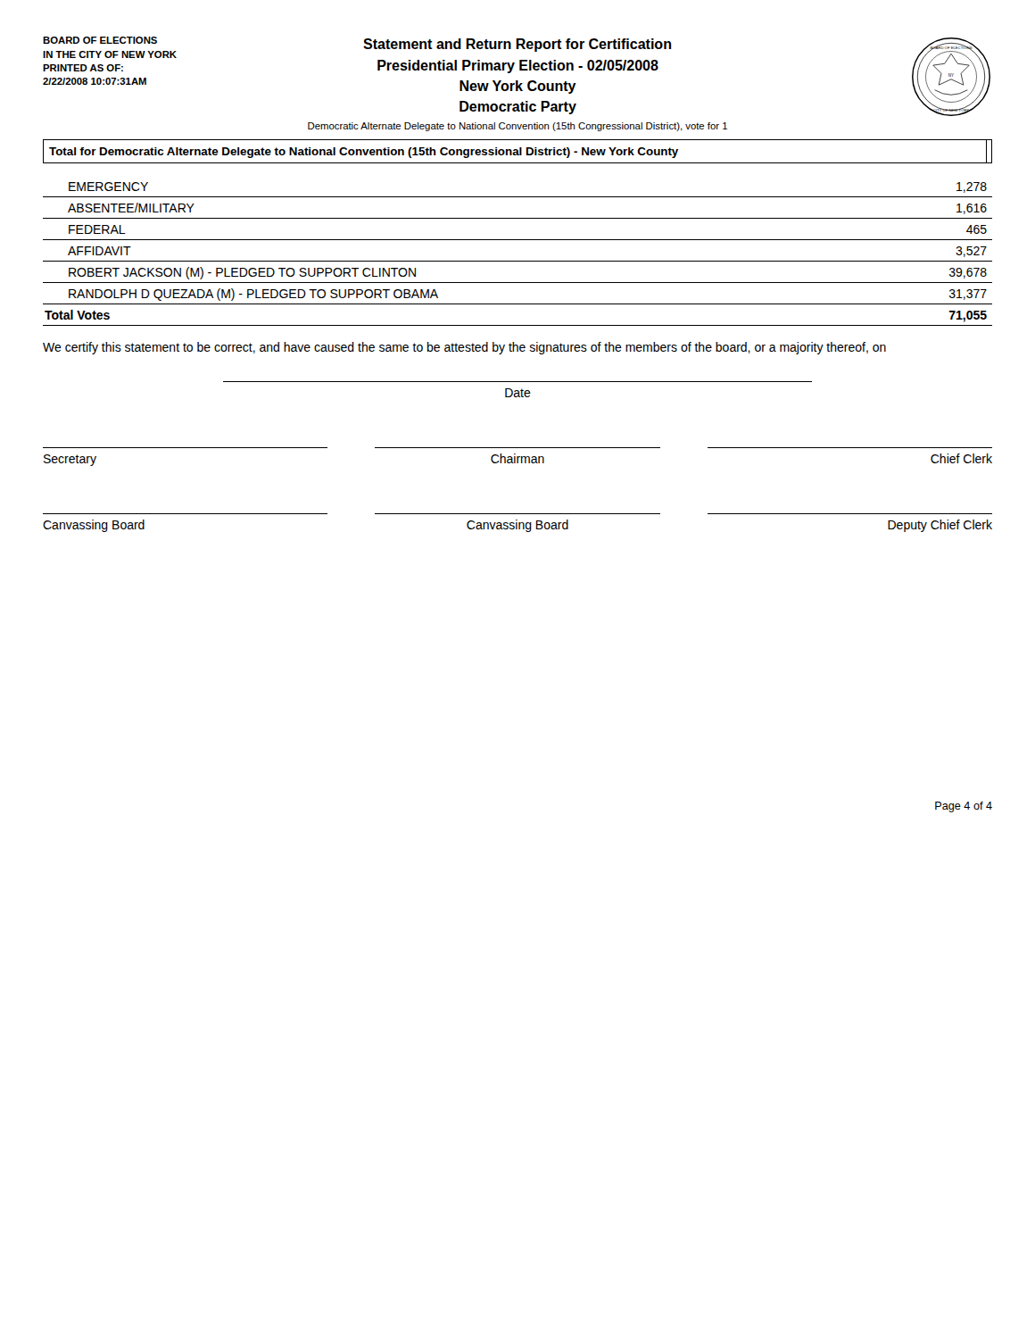BOARD OF ELECTIONS
IN THE CITY OF NEW YORK
PRINTED AS OF:
2/22/2008 10:07:31AM
BOARD OF ELECTIONS CITY OF NEW YORK NY
Statement and Return Report for Certification
Presidential Primary Election - 02/05/2008
New York County
Democratic Party
Democratic Alternate Delegate to National Convention (15th Congressional District), vote for 1
Total for Democratic Alternate Delegate to National Convention (15th Congressional District) - New York County
| EMERGENCY | 1,278 |
| ABSENTEE/MILITARY | 1,616 |
| FEDERAL | 465 |
| AFFIDAVIT | 3,527 |
| ROBERT JACKSON (M) - PLEDGED TO SUPPORT CLINTON | 39,678 |
| RANDOLPH D QUEZADA (M) - PLEDGED TO SUPPORT OBAMA | 31,377 |
| Total Votes | 71,055 |
We certify this statement to be correct, and have caused the same to be attested by the signatures of the members of the board, or a majority thereof, on
Date
Secretary
Chairman
Chief Clerk
Canvassing Board
Canvassing Board
Deputy Chief Clerk
Page 4 of 4